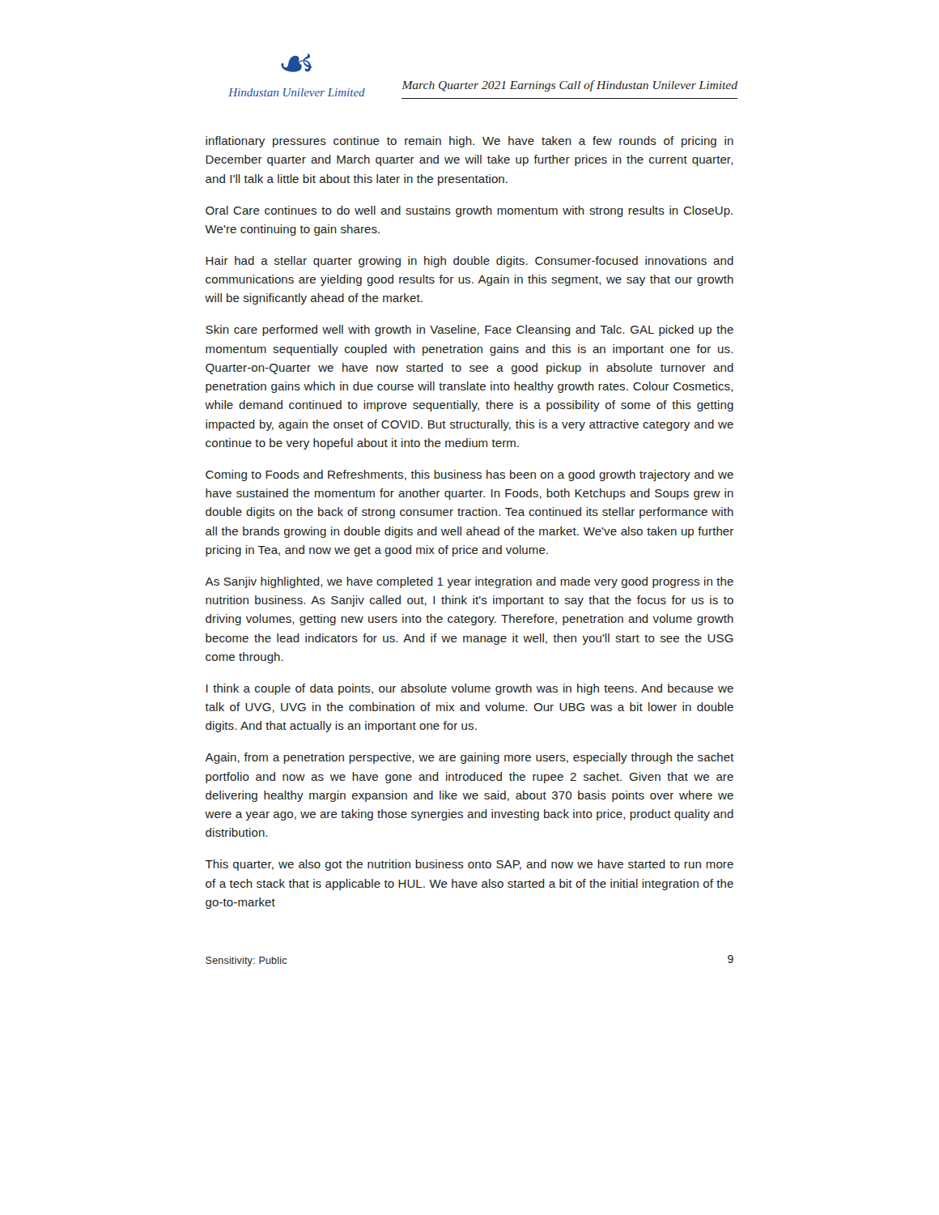☙ Hindustan Unilever Limited
March Quarter 2021 Earnings Call of Hindustan Unilever Limited
inflationary pressures continue to remain high. We have taken a few rounds of pricing in December quarter and March quarter and we will take up further prices in the current quarter, and I'll talk a little bit about this later in the presentation.
Oral Care continues to do well and sustains growth momentum with strong results in CloseUp. We're continuing to gain shares.
Hair had a stellar quarter growing in high double digits. Consumer-focused innovations and communications are yielding good results for us. Again in this segment, we say that our growth will be significantly ahead of the market.
Skin care performed well with growth in Vaseline, Face Cleansing and Talc. GAL picked up the momentum sequentially coupled with penetration gains and this is an important one for us. Quarter-on-Quarter we have now started to see a good pickup in absolute turnover and penetration gains which in due course will translate into healthy growth rates. Colour Cosmetics, while demand continued to improve sequentially, there is a possibility of some of this getting impacted by, again the onset of COVID. But structurally, this is a very attractive category and we continue to be very hopeful about it into the medium term.
Coming to Foods and Refreshments, this business has been on a good growth trajectory and we have sustained the momentum for another quarter. In Foods, both Ketchups and Soups grew in double digits on the back of strong consumer traction. Tea continued its stellar performance with all the brands growing in double digits and well ahead of the market. We've also taken up further pricing in Tea, and now we get a good mix of price and volume.
As Sanjiv highlighted, we have completed 1 year integration and made very good progress in the nutrition business. As Sanjiv called out, I think it's important to say that the focus for us is to driving volumes, getting new users into the category. Therefore, penetration and volume growth become the lead indicators for us. And if we manage it well, then you'll start to see the USG come through.
I think a couple of data points, our absolute volume growth was in high teens. And because we talk of UVG, UVG in the combination of mix and volume. Our UBG was a bit lower in double digits. And that actually is an important one for us.
Again, from a penetration perspective, we are gaining more users, especially through the sachet portfolio and now as we have gone and introduced the rupee 2 sachet. Given that we are delivering healthy margin expansion and like we said, about 370 basis points over where we were a year ago, we are taking those synergies and investing back into price, product quality and distribution.
This quarter, we also got the nutrition business onto SAP, and now we have started to run more of a tech stack that is applicable to HUL. We have also started a bit of the initial integration of the go-to-market
Sensitivity: Public
9